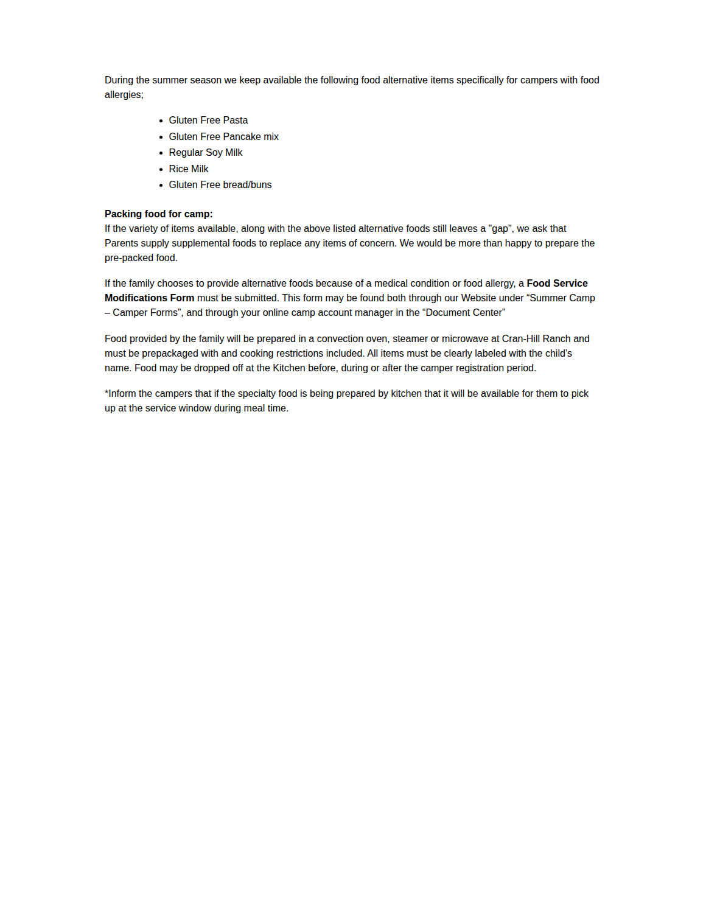During the summer season we keep available the following food alternative items specifically for campers with food allergies;
Gluten Free Pasta
Gluten Free Pancake mix
Regular Soy Milk
Rice Milk
Gluten Free bread/buns
Packing food for camp:
If the variety of items available, along with the above listed alternative foods still leaves a "gap", we ask that Parents supply supplemental foods to replace any items of concern. We would be more than happy to prepare the pre-packed food.
If the family chooses to provide alternative foods because of a medical condition or food allergy, a Food Service Modifications Form must be submitted. This form may be found both through our Website under “Summer Camp – Camper Forms”, and through your online camp account manager in the “Document Center”
Food provided by the family will be prepared in a convection oven, steamer or microwave at Cran-Hill Ranch and must be prepackaged with and cooking restrictions included. All items must be clearly labeled with the child’s name. Food may be dropped off at the Kitchen before, during or after the camper registration period.
*Inform the campers that if the specialty food is being prepared by kitchen that it will be available for them to pick up at the service window during meal time.